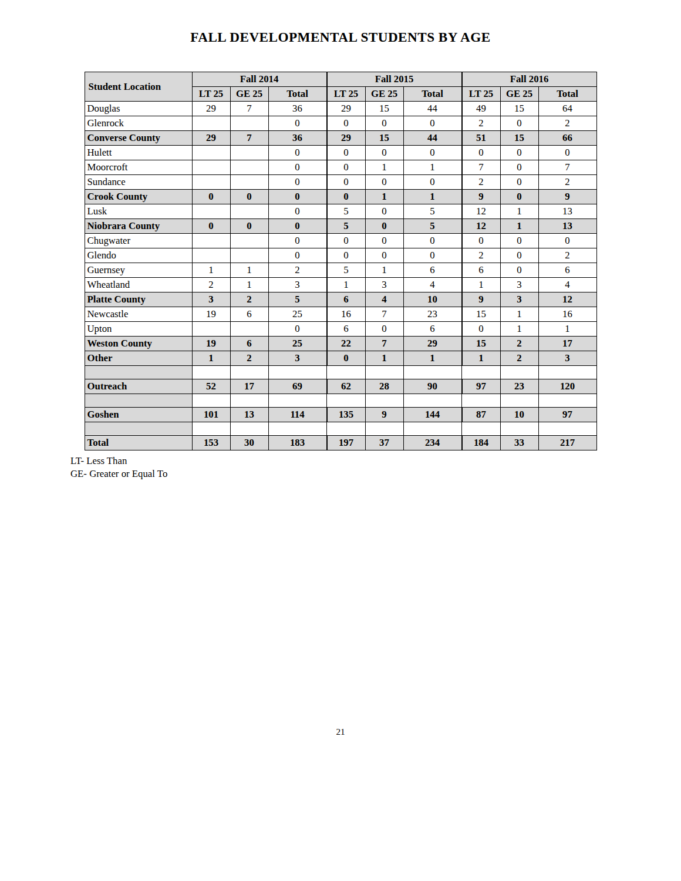FALL DEVELOPMENTAL STUDENTS BY AGE
| Student Location | Fall 2014 | Fall 2015 | Fall 2016 |
| --- | --- | --- | --- |
| LT 25 | GE 25 | Total | LT 25 | GE 25 | Total | LT 25 | GE 25 | Total |
| Douglas | 29 | 7 | 36 | 29 | 15 | 44 | 49 | 15 | 64 |
| Glenrock | | | 0 | 0 | 0 | 0 | 2 | 0 | 2 |
| Converse County | 29 | 7 | 36 | 29 | 15 | 44 | 51 | 15 | 66 |
| Hulett | | | 0 | 0 | 0 | 0 | 0 | 0 | 0 |
| Moorcroft | | | 0 | 0 | 1 | 1 | 7 | 0 | 7 |
| Sundance | | | 0 | 0 | 0 | 0 | 2 | 0 | 2 |
| Crook County | 0 | 0 | 0 | 0 | 1 | 1 | 9 | 0 | 9 |
| Lusk | | | 0 | 5 | 0 | 5 | 12 | 1 | 13 |
| Niobrara County | 0 | 0 | 0 | 5 | 0 | 5 | 12 | 1 | 13 |
| Chugwater | | | 0 | 0 | 0 | 0 | 0 | 0 | 0 |
| Glendo | | | 0 | 0 | 0 | 0 | 2 | 0 | 2 |
| Guernsey | 1 | 1 | 2 | 5 | 1 | 6 | 6 | 0 | 6 |
| Wheatland | 2 | 1 | 3 | 1 | 3 | 4 | 1 | 3 | 4 |
| Platte County | 3 | 2 | 5 | 6 | 4 | 10 | 9 | 3 | 12 |
| Newcastle | 19 | 6 | 25 | 16 | 7 | 23 | 15 | 1 | 16 |
| Upton | | | 0 | 6 | 0 | 6 | 0 | 1 | 1 |
| Weston County | 19 | 6 | 25 | 22 | 7 | 29 | 15 | 2 | 17 |
| Other | 1 | 2 | 3 | 0 | 1 | 1 | 1 | 2 | 3 |
| Outreach | 52 | 17 | 69 | 62 | 28 | 90 | 97 | 23 | 120 |
| Goshen | 101 | 13 | 114 | 135 | 9 | 144 | 87 | 10 | 97 |
| Total | 153 | 30 | 183 | 197 | 37 | 234 | 184 | 33 | 217 |
LT- Less Than
GE- Greater or Equal To
21